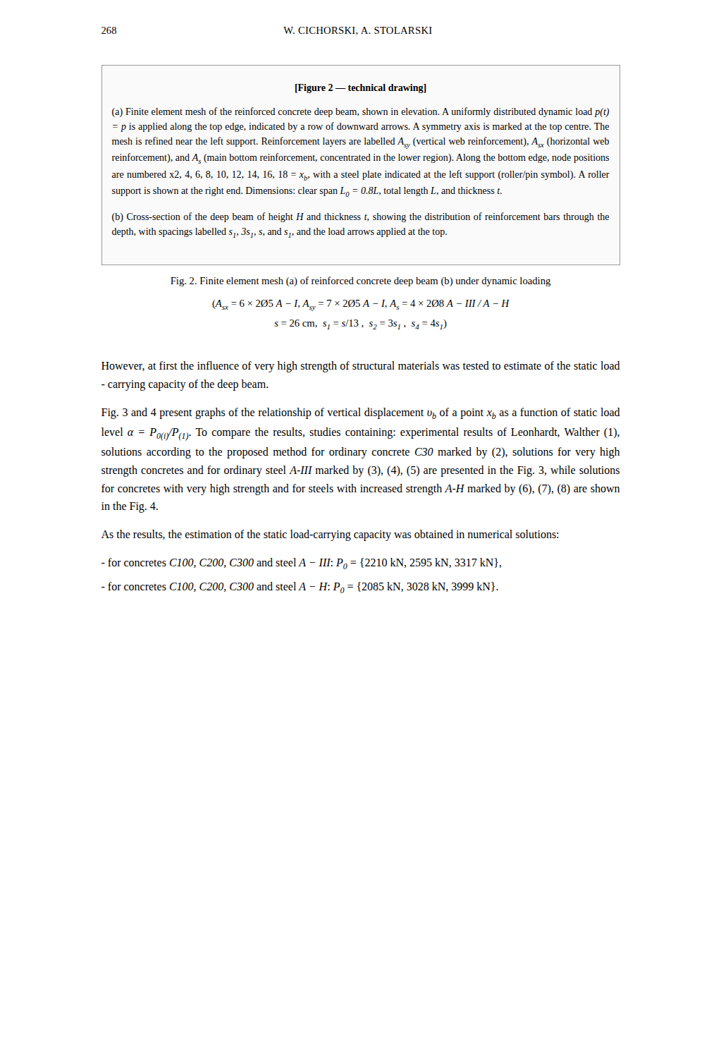268 W. CICHORSKI, A. STOLARSKI
[Figure 2 — technical drawing]
(a) Finite element mesh of the reinforced concrete deep beam, shown in elevation. A uniformly distributed dynamic load p(t) = p is applied along the top edge, indicated by a row of downward arrows. A symmetry axis is marked at the top centre. The mesh is refined near the left support. Reinforcement layers are labelled Asy (vertical web reinforcement), Asx (horizontal web reinforcement), and As (main bottom reinforcement, concentrated in the lower region). Along the bottom edge, node positions are numbered x2, 4, 6, 8, 10, 12, 14, 16, 18 = xb, with a steel plate indicated at the left support (roller/pin symbol). A roller support is shown at the right end. Dimensions: clear span L0 = 0.8L, total length L, and thickness t.
(b) Cross-section of the deep beam of height H and thickness t, showing the distribution of reinforcement bars through the depth, with spacings labelled s1, 3s1, s, and s1, and the load arrows applied at the top.
Fig. 2. Finite element mesh (a) of reinforced concrete deep beam (b) under dynamic loading
(Asx = 6 × 2Ø5 A − I, Asy = 7 × 2Ø5 A − I, As = 4 × 2Ø8 A − III / A − H
s = 26 cm, s1 = s/13 , s2 = 3s1 , s4 = 4s1)
However, at first the influence of very high strength of structural materials was tested to estimate of the static load - carrying capacity of the deep beam.
Fig. 3 and 4 present graphs of the relationship of vertical displacement υb of a point xb as a function of static load level α = P0(i)/P(1). To compare the results, studies containing: experimental results of Leonhardt, Walther (1), solutions according to the proposed method for ordinary concrete C30 marked by (2), solutions for very high strength concretes and for ordinary steel A-III marked by (3), (4), (5) are presented in the Fig. 3, while solutions for concretes with very high strength and for steels with increased strength A-H marked by (6), (7), (8) are shown in the Fig. 4.
As the results, the estimation of the static load-carrying capacity was obtained in numerical solutions:
- for concretes C100, C200, C300 and steel A − III: P0 = {2210 kN, 2595 kN, 3317 kN},
- for concretes C100, C200, C300 and steel A − H: P0 = {2085 kN, 3028 kN, 3999 kN}.